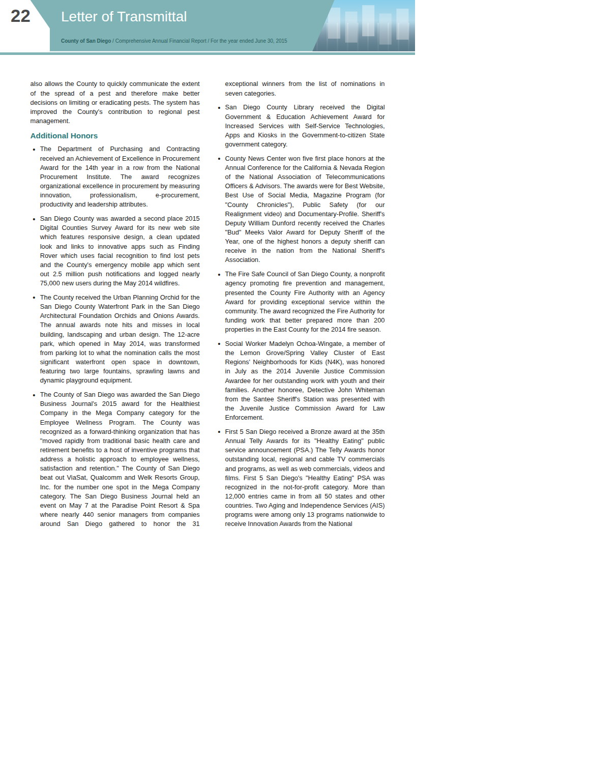22
Letter of Transmittal
County of San Diego / Comprehensive Annual Financial Report / For the year ended June 30, 2015
also allows the County to quickly communicate the extent of the spread of a pest and therefore make better decisions on limiting or eradicating pests. The system has improved the County's contribution to regional pest management.
Additional Honors
The Department of Purchasing and Contracting received an Achievement of Excellence in Procurement Award for the 14th year in a row from the National Procurement Institute. The award recognizes organizational excellence in procurement by measuring innovation, professionalism, e-procurement, productivity and leadership attributes.
San Diego County was awarded a second place 2015 Digital Counties Survey Award for its new web site which features responsive design, a clean updated look and links to innovative apps such as Finding Rover which uses facial recognition to find lost pets and the County's emergency mobile app which sent out 2.5 million push notifications and logged nearly 75,000 new users during the May 2014 wildfires.
The County received the Urban Planning Orchid for the San Diego County Waterfront Park in the San Diego Architectural Foundation Orchids and Onions Awards. The annual awards note hits and misses in local building, landscaping and urban design. The 12-acre park, which opened in May 2014, was transformed from parking lot to what the nomination calls the most significant waterfront open space in downtown, featuring two large fountains, sprawling lawns and dynamic playground equipment.
The County of San Diego was awarded the San Diego Business Journal's 2015 award for the Healthiest Company in the Mega Company category for the Employee Wellness Program. The County was recognized as a forward-thinking organization that has "moved rapidly from traditional basic health care and retirement benefits to a host of inventive programs that address a holistic approach to employee wellness, satisfaction and retention." The County of San Diego beat out ViaSat, Qualcomm and Welk Resorts Group, Inc. for the number one spot in the Mega Company category. The San Diego Business Journal held an event on May 7 at the Paradise Point Resort & Spa where nearly 440 senior managers from companies around San Diego gathered to honor the 31 exceptional winners from the list of nominations in seven categories.
San Diego County Library received the Digital Government & Education Achievement Award for Increased Services with Self-Service Technologies, Apps and Kiosks in the Government-to-citizen State government category.
County News Center won five first place honors at the Annual Conference for the California & Nevada Region of the National Association of Telecommunications Officers & Advisors. The awards were for Best Website, Best Use of Social Media, Magazine Program (for "County Chronicles"), Public Safety (for our Realignment video) and Documentary-Profile. Sheriff's Deputy William Dunford recently received the Charles "Bud" Meeks Valor Award for Deputy Sheriff of the Year, one of the highest honors a deputy sheriff can receive in the nation from the National Sheriff's Association.
The Fire Safe Council of San Diego County, a nonprofit agency promoting fire prevention and management, presented the County Fire Authority with an Agency Award for providing exceptional service within the community. The award recognized the Fire Authority for funding work that better prepared more than 200 properties in the East County for the 2014 fire season.
Social Worker Madelyn Ochoa-Wingate, a member of the Lemon Grove/Spring Valley Cluster of East Regions' Neighborhoods for Kids (N4K), was honored in July as the 2014 Juvenile Justice Commission Awardee for her outstanding work with youth and their families. Another honoree, Detective John Whiteman from the Santee Sheriff's Station was presented with the Juvenile Justice Commission Award for Law Enforcement.
First 5 San Diego received a Bronze award at the 35th Annual Telly Awards for its "Healthy Eating" public service announcement (PSA.) The Telly Awards honor outstanding local, regional and cable TV commercials and programs, as well as web commercials, videos and films. First 5 San Diego's "Healthy Eating" PSA was recognized in the not-for-profit category. More than 12,000 entries came in from all 50 states and other countries. Two Aging and Independence Services (AIS) programs were among only 13 programs nationwide to receive Innovation Awards from the National